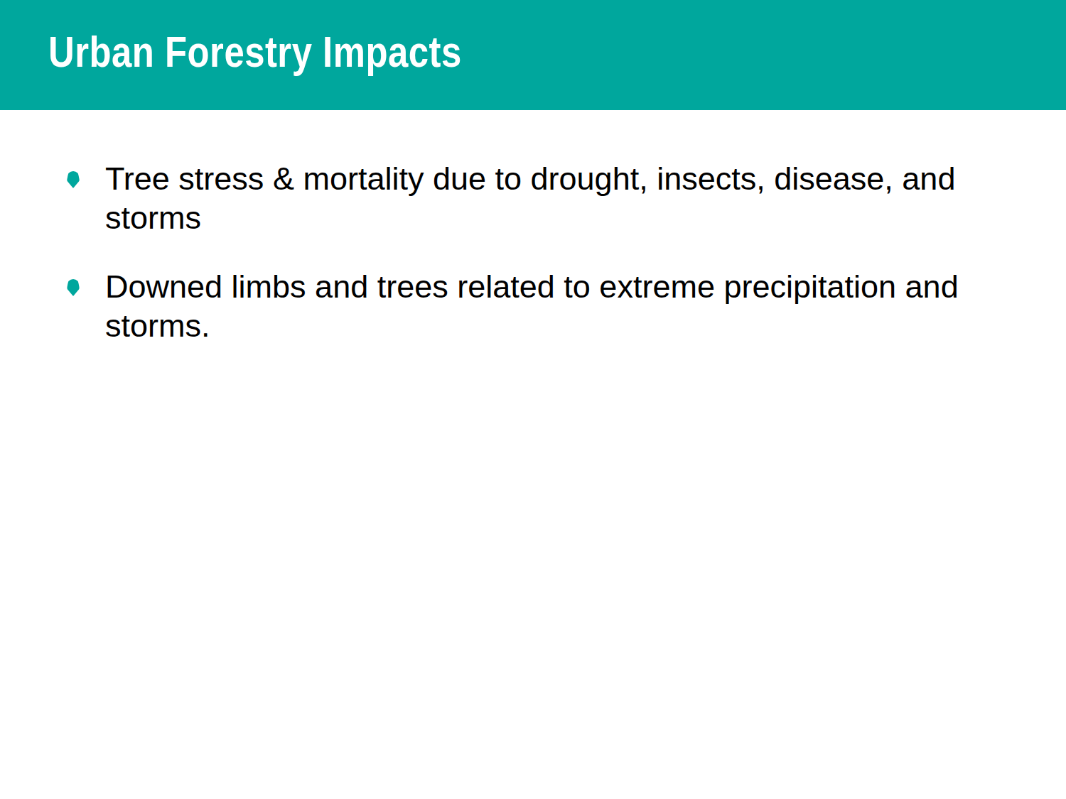Urban Forestry Impacts
Tree stress & mortality due to drought, insects, disease, and storms
Downed limbs and trees related to extreme precipitation and storms.